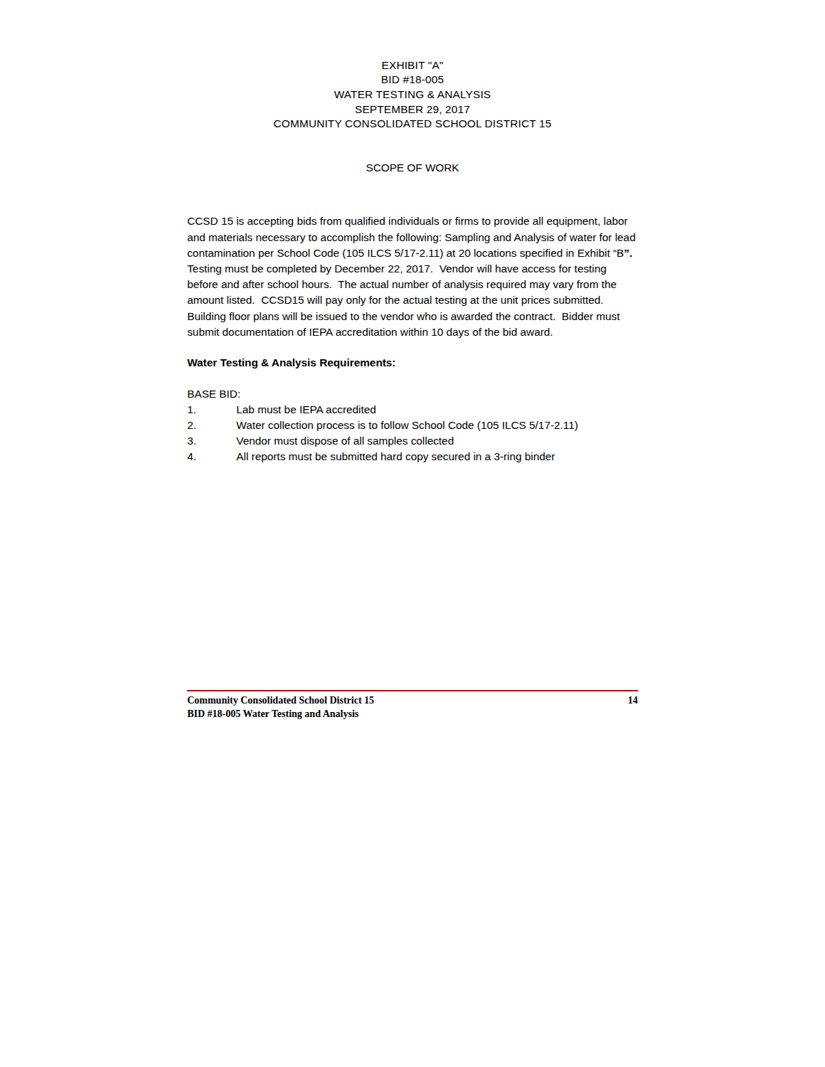EXHIBIT "A"
BID #18-005
WATER TESTING & ANALYSIS
SEPTEMBER 29, 2017
COMMUNITY CONSOLIDATED SCHOOL DISTRICT 15
SCOPE OF WORK
CCSD 15 is accepting bids from qualified individuals or firms to provide all equipment, labor and materials necessary to accomplish the following: Sampling and Analysis of water for lead contamination per School Code (105 ILCS 5/17-2.11) at 20 locations specified in Exhibit “B”. Testing must be completed by December 22, 2017. Vendor will have access for testing before and after school hours. The actual number of analysis required may vary from the amount listed. CCSD15 will pay only for the actual testing at the unit prices submitted. Building floor plans will be issued to the vendor who is awarded the contract. Bidder must submit documentation of IEPA accreditation within 10 days of the bid award.
Water Testing & Analysis Requirements:
BASE BID:
1. Lab must be IEPA accredited
2. Water collection process is to follow School Code (105 ILCS 5/17-2.11)
3. Vendor must dispose of all samples collected
4. All reports must be submitted hard copy secured in a 3-ring binder
Community Consolidated School District 15
BID #18-005 Water Testing and Analysis
14